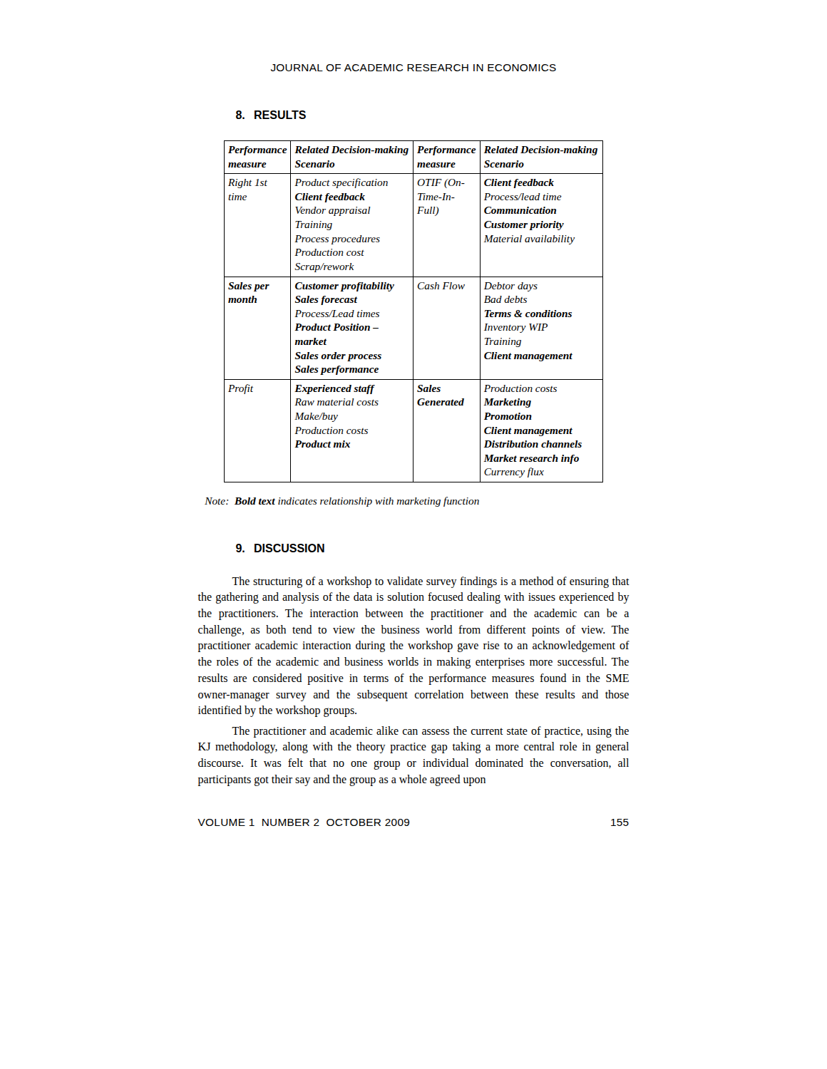JOURNAL OF ACADEMIC RESEARCH IN ECONOMICS
8. RESULTS
| Performance measure | Related Decision-making Scenario | Performance measure | Related Decision-making Scenario |
| --- | --- | --- | --- |
| Right 1st time | Product specification Client feedback Vendor appraisal Training Process procedures Production cost Scrap/rework | OTIF (On-Time-In-Full) | Client feedback Process/lead time Communication Customer priority Material availability |
| Sales per month | Customer profitability Sales forecast Process/Lead times Product Position – market Sales order process Sales performance | Cash Flow | Debtor days Bad debts Terms & conditions Inventory WIP Training Client management |
| Profit | Experienced staff Raw material costs Make/buy Production costs Product mix | Sales Generated | Production costs Marketing Promotion Client management Distribution channels Market research info Currency flux |
Note: Bold text indicates relationship with marketing function
9. DISCUSSION
The structuring of a workshop to validate survey findings is a method of ensuring that the gathering and analysis of the data is solution focused dealing with issues experienced by the practitioners. The interaction between the practitioner and the academic can be a challenge, as both tend to view the business world from different points of view. The practitioner academic interaction during the workshop gave rise to an acknowledgement of the roles of the academic and business worlds in making enterprises more successful. The results are considered positive in terms of the performance measures found in the SME owner-manager survey and the subsequent correlation between these results and those identified by the workshop groups.
The practitioner and academic alike can assess the current state of practice, using the KJ methodology, along with the theory practice gap taking a more central role in general discourse. It was felt that no one group or individual dominated the conversation, all participants got their say and the group as a whole agreed upon
VOLUME 1 NUMBER 2 OCTOBER 2009 155